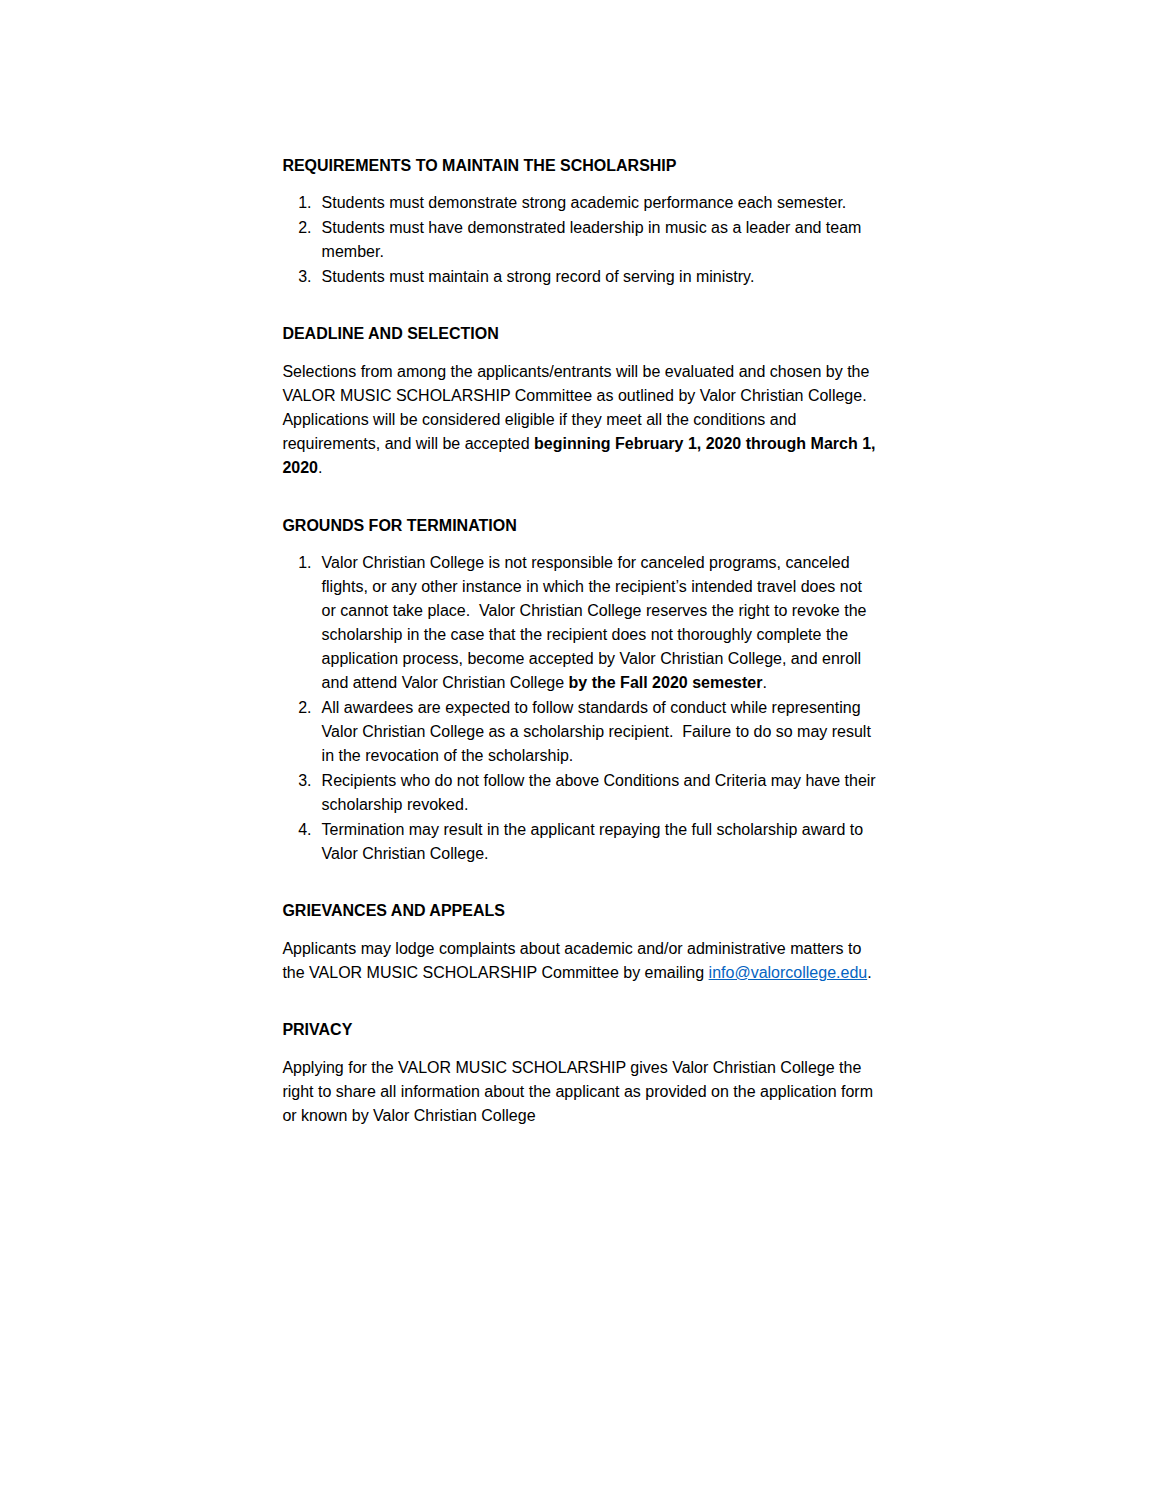REQUIREMENTS TO MAINTAIN THE SCHOLARSHIP
Students must demonstrate strong academic performance each semester.
Students must have demonstrated leadership in music as a leader and team member.
Students must maintain a strong record of serving in ministry.
DEADLINE AND SELECTION
Selections from among the applicants/entrants will be evaluated and chosen by the VALOR MUSIC SCHOLARSHIP Committee as outlined by Valor Christian College. Applications will be considered eligible if they meet all the conditions and requirements, and will be accepted beginning February 1, 2020 through March 1, 2020.
GROUNDS FOR TERMINATION
Valor Christian College is not responsible for canceled programs, canceled flights, or any other instance in which the recipient’s intended travel does not or cannot take place. Valor Christian College reserves the right to revoke the scholarship in the case that the recipient does not thoroughly complete the application process, become accepted by Valor Christian College, and enroll and attend Valor Christian College by the Fall 2020 semester.
All awardees are expected to follow standards of conduct while representing Valor Christian College as a scholarship recipient. Failure to do so may result in the revocation of the scholarship.
Recipients who do not follow the above Conditions and Criteria may have their scholarship revoked.
Termination may result in the applicant repaying the full scholarship award to Valor Christian College.
GRIEVANCES AND APPEALS
Applicants may lodge complaints about academic and/or administrative matters to the VALOR MUSIC SCHOLARSHIP Committee by emailing info@valorcollege.edu.
PRIVACY
Applying for the VALOR MUSIC SCHOLARSHIP gives Valor Christian College the right to share all information about the applicant as provided on the application form or known by Valor Christian College